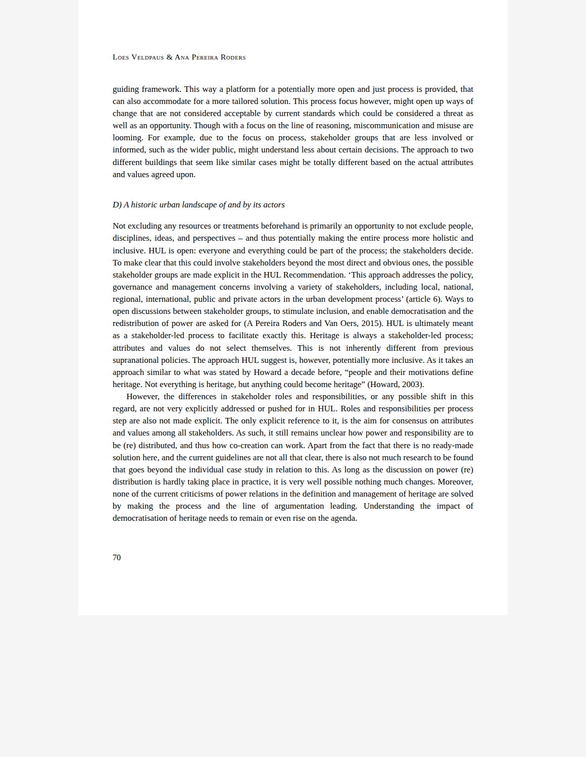Loes Veldpaus & Ana Pereira Roders
guiding framework. This way a platform for a potentially more open and just process is provided, that can also accommodate for a more tailored solution. This process focus however, might open up ways of change that are not considered acceptable by current standards which could be considered a threat as well as an opportunity. Though with a focus on the line of reasoning, miscommunication and misuse are looming. For example, due to the focus on process, stakeholder groups that are less involved or informed, such as the wider public, might understand less about certain decisions. The approach to two different buildings that seem like similar cases might be totally different based on the actual attributes and values agreed upon.
D) A historic urban landscape of and by its actors
Not excluding any resources or treatments beforehand is primarily an opportunity to not exclude people, disciplines, ideas, and perspectives – and thus potentially making the entire process more holistic and inclusive. HUL is open: everyone and everything could be part of the process; the stakeholders decide. To make clear that this could involve stakeholders beyond the most direct and obvious ones, the possible stakeholder groups are made explicit in the HUL Recommendation. ‘This approach addresses the policy, governance and management concerns involving a variety of stakeholders, including local, national, regional, international, public and private actors in the urban development process’ (article 6). Ways to open discussions between stakeholder groups, to stimulate inclusion, and enable democratisation and the redistribution of power are asked for (A Pereira Roders and Van Oers, 2015). HUL is ultimately meant as a stakeholder-led process to facilitate exactly this. Heritage is always a stakeholder-led process; attributes and values do not select themselves. This is not inherently different from previous supranational policies. The approach HUL suggest is, however, potentially more inclusive. As it takes an approach similar to what was stated by Howard a decade before, “people and their motivations define heritage. Not everything is heritage, but anything could become heritage” (Howard, 2003).
However, the differences in stakeholder roles and responsibilities, or any possible shift in this regard, are not very explicitly addressed or pushed for in HUL. Roles and responsibilities per process step are also not made explicit. The only explicit reference to it, is the aim for consensus on attributes and values among all stakeholders. As such, it still remains unclear how power and responsibility are to be (re) distributed, and thus how co-creation can work. Apart from the fact that there is no ready-made solution here, and the current guidelines are not all that clear, there is also not much research to be found that goes beyond the individual case study in relation to this. As long as the discussion on power (re) distribution is hardly taking place in practice, it is very well possible nothing much changes. Moreover, none of the current criticisms of power relations in the definition and management of heritage are solved by making the process and the line of argumentation leading. Understanding the impact of democratisation of heritage needs to remain or even rise on the agenda.
70